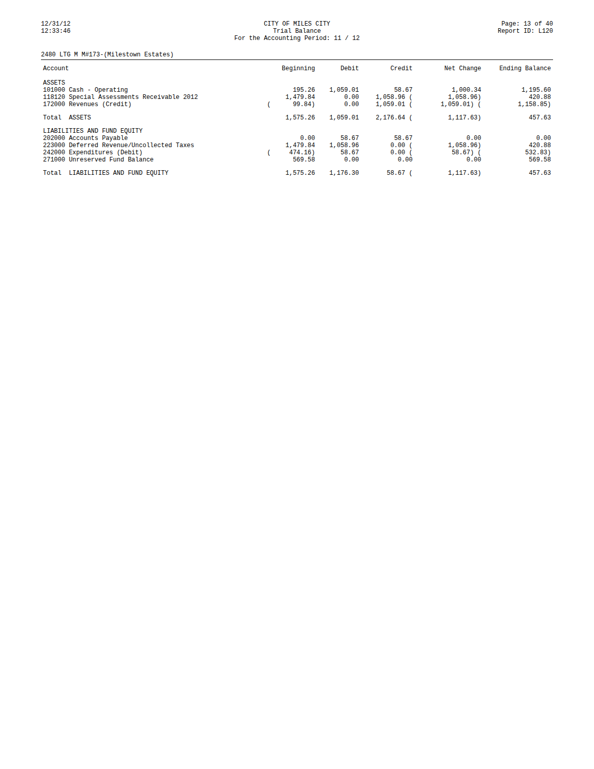12/31/12 12:33:46
CITY OF MILES CITY Trial Balance For the Accounting Period: 11 / 12
Page: 13 of 40 Report ID: L120
2480 LTG M M#173-(Milestown Estates)
| Account | Beginning | Debit | Credit | Net Change | Ending Balance |
| --- | --- | --- | --- | --- | --- |
| ASSETS | | | | | | | |
| 101000 Cash - Operating | 195.26 | 1,059.01 | 58.67 | | 1,000.34 | | 1,195.60 |
| 118120 Special Assessments Receivable 2012 | 1,479.84 | 0.00 | 1,058.96 ( | | 1,058.96) | | 420.88 |
| 172000 Revenues (Credit) | ( 99.84) | 0.00 | 1,059.01 ( | | 1,059.01) ( | | 1,158.85) |
| Total ASSETS | 1,575.26 | 1,059.01 | 2,176.64 ( | | 1,117.63) | | 457.63 |
| LIABILITIES AND FUND EQUITY | | | | | | | |
| 202000 Accounts Payable | 0.00 | 58.67 | 58.67 | | 0.00 | | 0.00 |
| 223000 Deferred Revenue/Uncollected Taxes | 1,479.84 | 1,058.96 | 0.00 ( | | 1,058.96) | | 420.88 |
| 242000 Expenditures (Debit) | ( 474.16) | 58.67 | 0.00 ( | | 58.67) ( | | 532.83) |
| 271000 Unreserved Fund Balance | 569.58 | 0.00 | 0.00 | | 0.00 | | 569.58 |
| Total LIABILITIES AND FUND EQUITY | 1,575.26 | 1,176.30 | 58.67 ( | | 1,117.63) | | 457.63 |